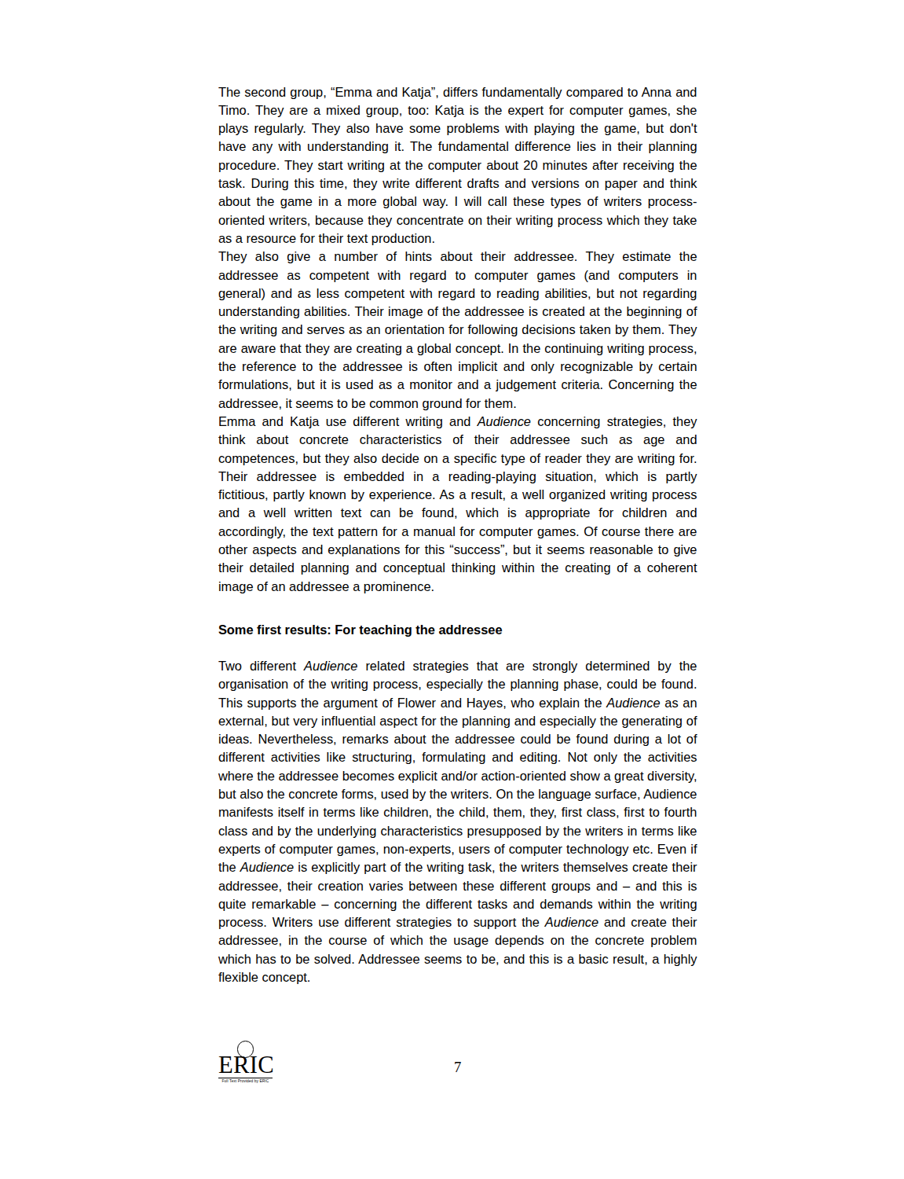The second group, “Emma and Katja”, differs fundamentally compared to Anna and Timo. They are a mixed group, too: Katja is the expert for computer games, she plays regularly. They also have some problems with playing the game, but don't have any with understanding it. The fundamental difference lies in their planning procedure. They start writing at the computer about 20 minutes after receiving the task. During this time, they write different drafts and versions on paper and think about the game in a more global way. I will call these types of writers process-oriented writers, because they concentrate on their writing process which they take as a resource for their text production.
They also give a number of hints about their addressee. They estimate the addressee as competent with regard to computer games (and computers in general) and as less competent with regard to reading abilities, but not regarding understanding abilities. Their image of the addressee is created at the beginning of the writing and serves as an orientation for following decisions taken by them. They are aware that they are creating a global concept. In the continuing writing process, the reference to the addressee is often implicit and only recognizable by certain formulations, but it is used as a monitor and a judgement criteria. Concerning the addressee, it seems to be common ground for them.
Emma and Katja use different writing and Audience concerning strategies, they think about concrete characteristics of their addressee such as age and competences, but they also decide on a specific type of reader they are writing for. Their addressee is embedded in a reading-playing situation, which is partly fictitious, partly known by experience. As a result, a well organized writing process and a well written text can be found, which is appropriate for children and accordingly, the text pattern for a manual for computer games. Of course there are other aspects and explanations for this “success”, but it seems reasonable to give their detailed planning and conceptual thinking within the creating of a coherent image of an addressee a prominence.
Some first results: For teaching the addressee
Two different Audience related strategies that are strongly determined by the organisation of the writing process, especially the planning phase, could be found. This supports the argument of Flower and Hayes, who explain the Audience as an external, but very influential aspect for the planning and especially the generating of ideas. Nevertheless, remarks about the addressee could be found during a lot of different activities like structuring, formulating and editing. Not only the activities where the addressee becomes explicit and/or action-oriented show a great diversity, but also the concrete forms, used by the writers. On the language surface, Audience manifests itself in terms like children, the child, them, they, first class, first to fourth class and by the underlying characteristics presupposed by the writers in terms like experts of computer games, non-experts, users of computer technology etc. Even if the Audience is explicitly part of the writing task, the writers themselves create their addressee, their creation varies between these different groups and – and this is quite remarkable – concerning the different tasks and demands within the writing process. Writers use different strategies to support the Audience and create their addressee, in the course of which the usage depends on the concrete problem which has to be solved. Addressee seems to be, and this is a basic result, a highly flexible concept.
ERIC Full Text Provided by ERIC
7